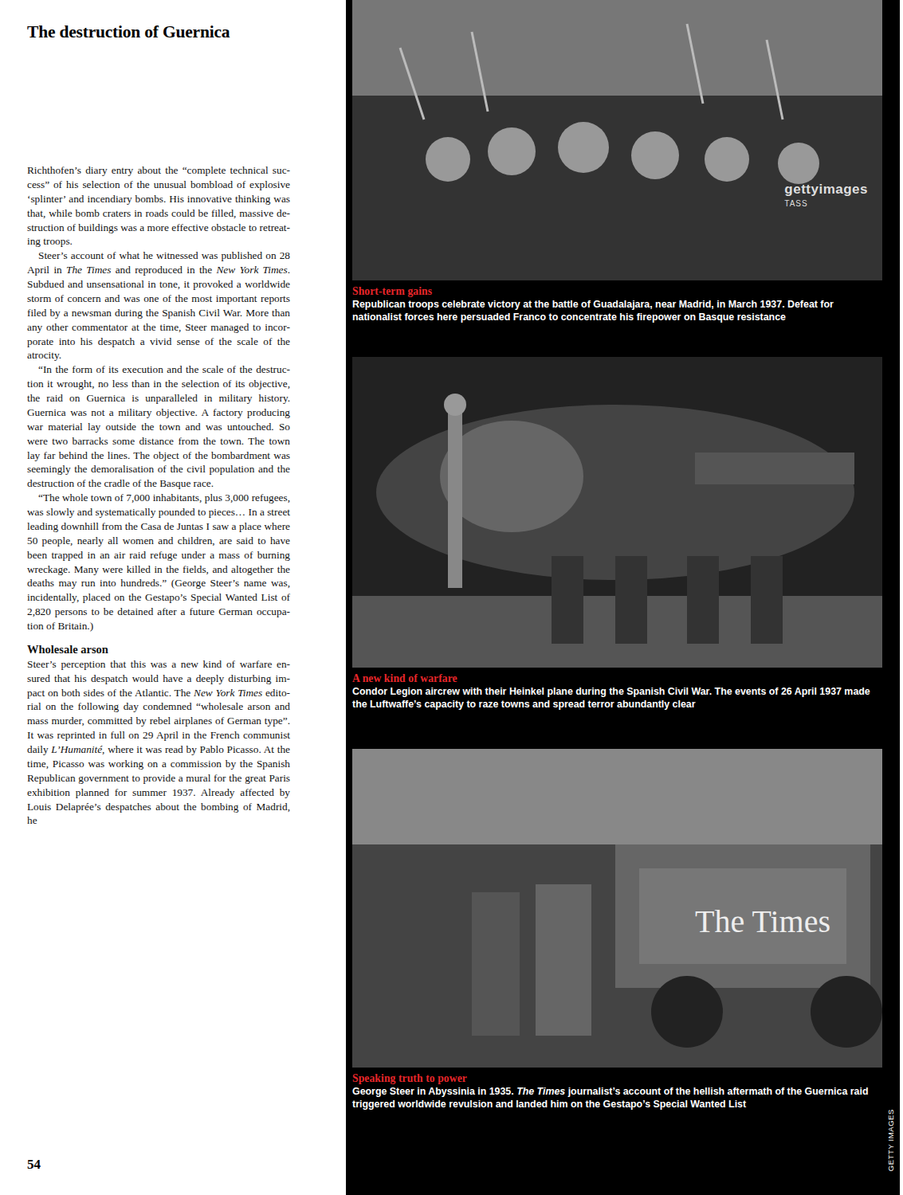The destruction of Guernica
Richthofen’s diary entry about the “complete technical success” of his selection of the unusual bombload of explosive ‘splinter’ and incendiary bombs. His innovative thinking was that, while bomb craters in roads could be filled, massive destruction of buildings was a more effective obstacle to retreating troops.
Steer’s account of what he witnessed was published on 28 April in The Times and reproduced in the New York Times. Subdued and unsensational in tone, it provoked a worldwide storm of concern and was one of the most important reports filed by a newsman during the Spanish Civil War. More than any other commentator at the time, Steer managed to incorporate into his despatch a vivid sense of the scale of the atrocity.
“In the form of its execution and the scale of the destruction it wrought, no less than in the selection of its objective, the raid on Guernica is unparalleled in military history. Guernica was not a military objective. A factory producing war material lay outside the town and was untouched. So were two barracks some distance from the town. The town lay far behind the lines. The object of the bombardment was seemingly the demoralisation of the civil population and the destruction of the cradle of the Basque race.
“The whole town of 7,000 inhabitants, plus 3,000 refugees, was slowly and systematically pounded to pieces… In a street leading downhill from the Casa de Juntas I saw a place where 50 people, nearly all women and children, are said to have been trapped in an air raid refuge under a mass of burning wreckage. Many were killed in the fields, and altogether the deaths may run into hundreds.” (George Steer’s name was, incidentally, placed on the Gestapo’s Special Wanted List of 2,820 persons to be detained after a future German occupation of Britain.)
Wholesale arson
Steer’s perception that this was a new kind of warfare ensured that his despatch would have a deeply disturbing impact on both sides of the Atlantic. The New York Times editorial on the following day condemned “wholesale arson and mass murder, committed by rebel airplanes of German type”. It was reprinted in full on 29 April in the French communist daily L’Humanité, where it was read by Pablo Picasso. At the time, Picasso was working on a commission by the Spanish Republican government to provide a mural for the great Paris exhibition planned for summer 1937. Already affected by Louis Delaprée’s despatches about the bombing of Madrid, he
54
Short-term gains Republican troops celebrate victory at the battle of Guadalajara, near Madrid, in March 1937. Defeat for nationalist forces here persuaded Franco to concentrate his firepower on Basque resistance
gettyimagesTASS
A new kind of warfare Condor Legion aircrew with their Heinkel plane during the Spanish Civil War. The events of 26 April 1937 made the Luftwaffe’s capacity to raze towns and spread terror abundantly clear
Speaking truth to power George Steer in Abyssinia in 1935. The Times journalist’s account of the hellish aftermath of the Guernica raid triggered worldwide revulsion and landed him on the Gestapo’s Special Wanted List
GETTY IMAGES